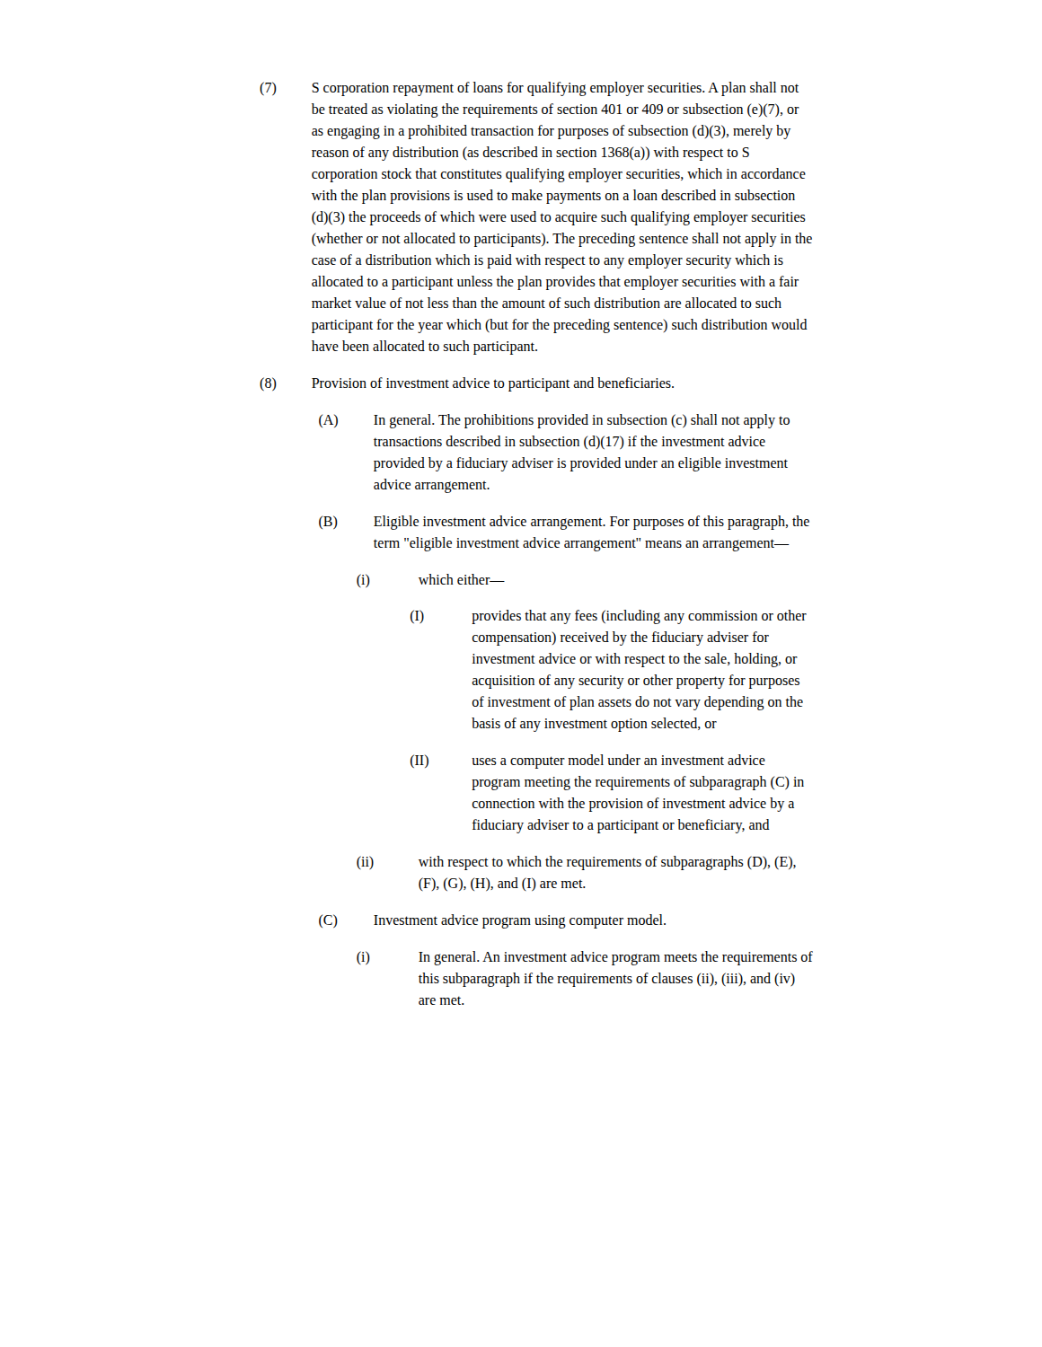(7) S corporation repayment of loans for qualifying employer securities. A plan shall not be treated as violating the requirements of section 401 or 409 or subsection (e)(7), or as engaging in a prohibited transaction for purposes of subsection (d)(3), merely by reason of any distribution (as described in section 1368(a)) with respect to S corporation stock that constitutes qualifying employer securities, which in accordance with the plan provisions is used to make payments on a loan described in subsection (d)(3) the proceeds of which were used to acquire such qualifying employer securities (whether or not allocated to participants). The preceding sentence shall not apply in the case of a distribution which is paid with respect to any employer security which is allocated to a participant unless the plan provides that employer securities with a fair market value of not less than the amount of such distribution are allocated to such participant for the year which (but for the preceding sentence) such distribution would have been allocated to such participant.
(8) Provision of investment advice to participant and beneficiaries.
(A) In general. The prohibitions provided in subsection (c) shall not apply to transactions described in subsection (d)(17) if the investment advice provided by a fiduciary adviser is provided under an eligible investment advice arrangement.
(B) Eligible investment advice arrangement. For purposes of this paragraph, the term "eligible investment advice arrangement" means an arrangement—
(i) which either—
(I) provides that any fees (including any commission or other compensation) received by the fiduciary adviser for investment advice or with respect to the sale, holding, or acquisition of any security or other property for purposes of investment of plan assets do not vary depending on the basis of any investment option selected, or
(II) uses a computer model under an investment advice program meeting the requirements of subparagraph (C) in connection with the provision of investment advice by a fiduciary adviser to a participant or beneficiary, and
(ii) with respect to which the requirements of subparagraphs (D), (E), (F), (G), (H), and (I) are met.
(C) Investment advice program using computer model.
(i) In general. An investment advice program meets the requirements of this subparagraph if the requirements of clauses (ii), (iii), and (iv) are met.